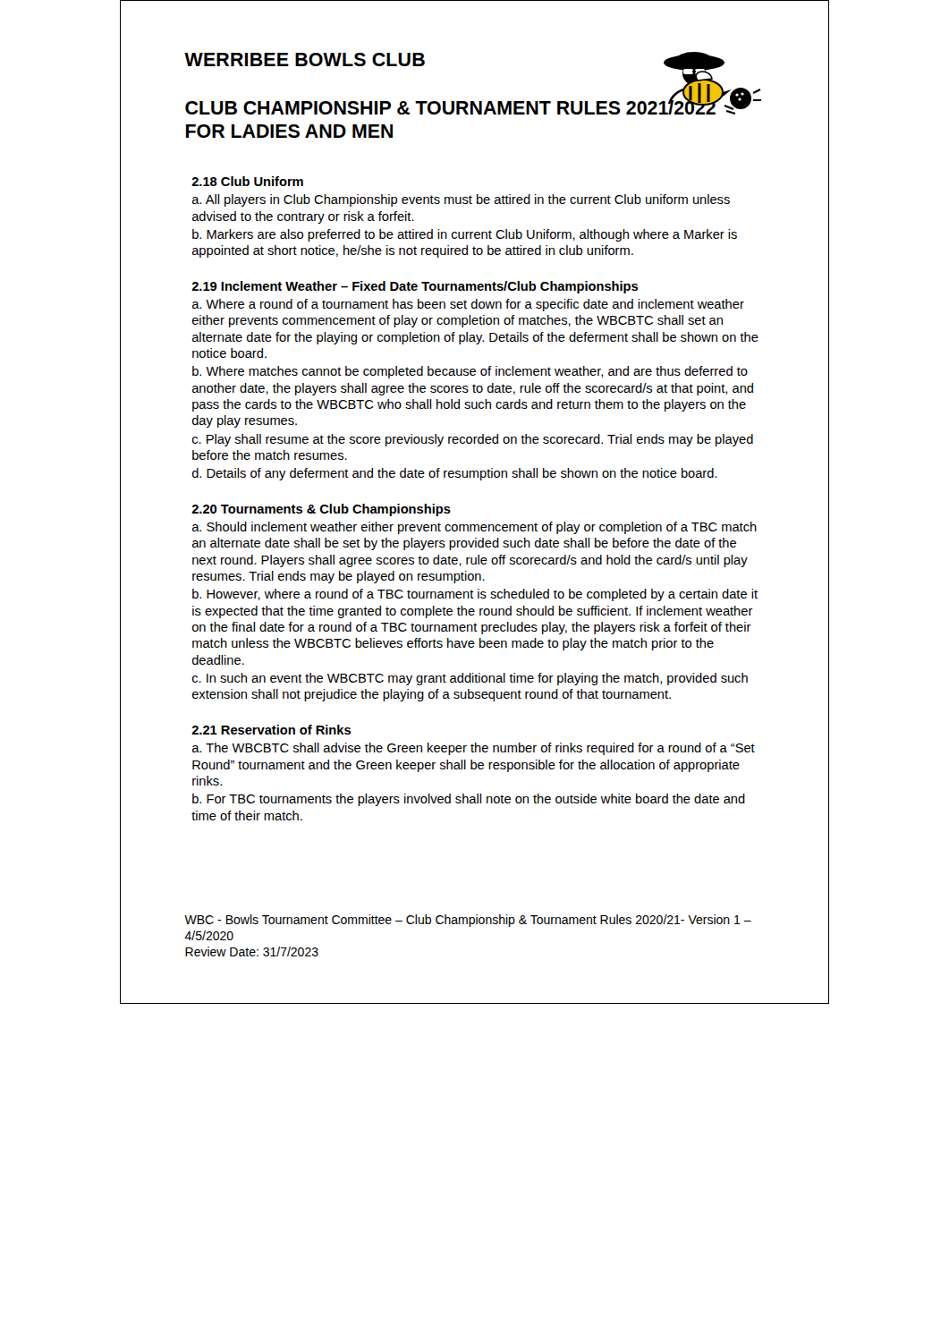WERRIBEE BOWLS CLUB
CLUB CHAMPIONSHIP & TOURNAMENT RULES 2021/2022
FOR LADIES AND MEN
2.18 Club Uniform
a. All players in Club Championship events must be attired in the current Club uniform unless advised to the contrary or risk a forfeit.
b. Markers are also preferred to be attired in current Club Uniform, although where a Marker is appointed at short notice, he/she is not required to be attired in club uniform.
2.19 Inclement Weather – Fixed Date Tournaments/Club Championships
a. Where a round of a tournament has been set down for a specific date and inclement weather either prevents commencement of play or completion of matches, the WBCBTC shall set an alternate date for the playing or completion of play. Details of the deferment shall be shown on the notice board.
b. Where matches cannot be completed because of inclement weather, and are thus deferred to another date, the players shall agree the scores to date, rule off the scorecard/s at that point, and pass the cards to the WBCBTC who shall hold such cards and return them to the players on the day play resumes.
c. Play shall resume at the score previously recorded on the scorecard. Trial ends may be played before the match resumes.
d. Details of any deferment and the date of resumption shall be shown on the notice board.
2.20 Tournaments & Club Championships
a. Should inclement weather either prevent commencement of play or completion of a TBC match an alternate date shall be set by the players provided such date shall be before the date of the next round. Players shall agree scores to date, rule off scorecard/s and hold the card/s until play resumes. Trial ends may be played on resumption.
b. However, where a round of a TBC tournament is scheduled to be completed by a certain date it is expected that the time granted to complete the round should be sufficient. If inclement weather on the final date for a round of a TBC tournament precludes play, the players risk a forfeit of their match unless the WBCBTC believes efforts have been made to play the match prior to the deadline.
c. In such an event the WBCBTC may grant additional time for playing the match, provided such extension shall not prejudice the playing of a subsequent round of that tournament.
2.21 Reservation of Rinks
a. The WBCBTC shall advise the Green keeper the number of rinks required for a round of a “Set Round” tournament and the Green keeper shall be responsible for the allocation of appropriate rinks.
b. For TBC tournaments the players involved shall note on the outside white board the date and time of their match.
WBC - Bowls Tournament Committee – Club Championship & Tournament Rules 2020/21- Version 1 – 4/5/2020
Review Date: 31/7/2023